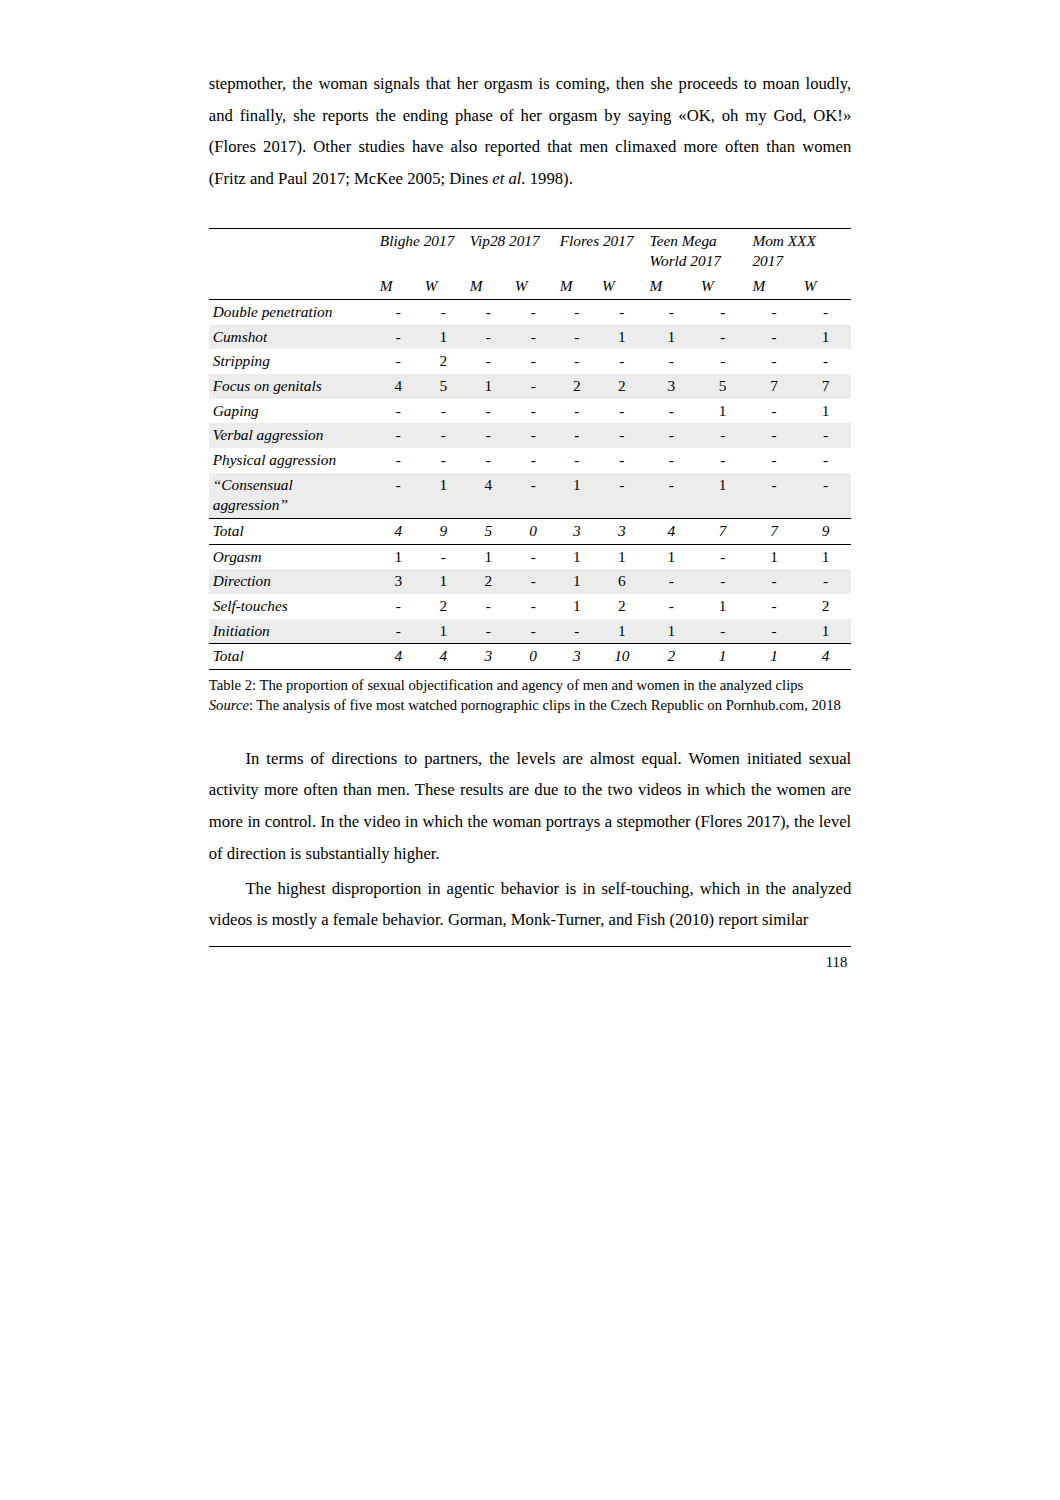stepmother, the woman signals that her orgasm is coming, then she proceeds to moan loudly, and finally, she reports the ending phase of her orgasm by saying «OK, oh my God, OK!» (Flores 2017). Other studies have also reported that men climaxed more often than women (Fritz and Paul 2017; McKee 2005; Dines et al. 1998).
| | Blighe 2017 | Vip28 2017 | Flores 2017 | Teen Mega World 2017 | Mom XXX 2017 |
| --- | --- | --- | --- | --- | --- |
| | M | W | M | W | M | W | M | W | M | W |
| Double penetration | - | - | - | - | - | - | - | - | - | - |
| Cumshot | - | 1 | - | - | - | 1 | 1 | - | - | 1 |
| Stripping | - | 2 | - | - | - | - | - | - | - | - |
| Focus on genitals | 4 | 5 | 1 | - | 2 | 2 | 3 | 5 | 7 | 7 |
| Gaping | - | - | - | - | - | - | - | 1 | - | 1 |
| Verbal aggression | - | - | - | - | - | - | - | - | - | - |
| Physical aggression | - | - | - | - | - | - | - | - | - | - |
| “Consensual aggression” | - | 1 | 4 | - | 1 | - | - | 1 | - | - |
| Total | 4 | 9 | 5 | 0 | 3 | 3 | 4 | 7 | 7 | 9 |
| Orgasm | 1 | - | 1 | - | 1 | 1 | 1 | - | 1 | 1 |
| Direction | 3 | 1 | 2 | - | 1 | 6 | - | - | - | - |
| Self-touches | - | 2 | - | - | 1 | 2 | - | 1 | - | 2 |
| Initiation | - | 1 | - | - | - | 1 | 1 | - | - | 1 |
| Total | 4 | 4 | 3 | 0 | 3 | 10 | 2 | 1 | 1 | 4 |
Table 2: The proportion of sexual objectification and agency of men and women in the analyzed clips
Source: The analysis of five most watched pornographic clips in the Czech Republic on Pornhub.com, 2018
In terms of directions to partners, the levels are almost equal. Women initiated sexual activity more often than men. These results are due to the two videos in which the women are more in control. In the video in which the woman portrays a stepmother (Flores 2017), the level of direction is substantially higher.
The highest disproportion in agentic behavior is in self-touching, which in the analyzed videos is mostly a female behavior. Gorman, Monk-Turner, and Fish (2010) report similar
118